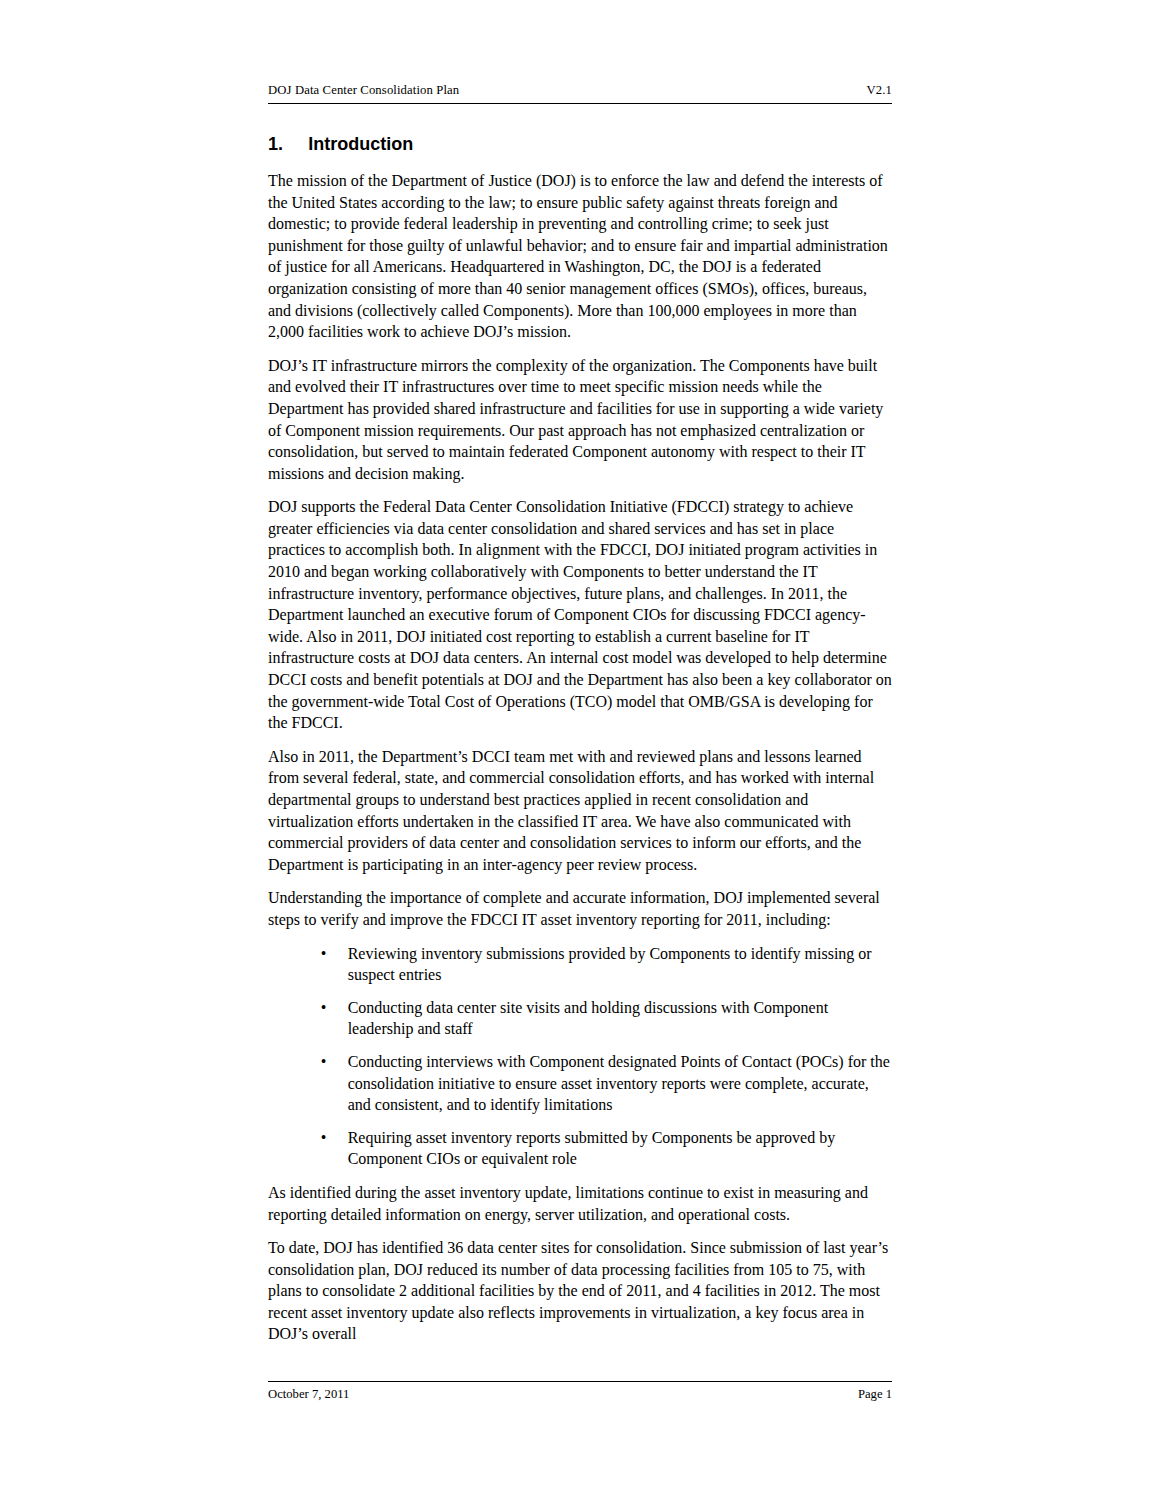DOJ Data Center Consolidation Plan
V2.1
1. Introduction
The mission of the Department of Justice (DOJ) is to enforce the law and defend the interests of the United States according to the law; to ensure public safety against threats foreign and domestic; to provide federal leadership in preventing and controlling crime; to seek just punishment for those guilty of unlawful behavior; and to ensure fair and impartial administration of justice for all Americans. Headquartered in Washington, DC, the DOJ is a federated organization consisting of more than 40 senior management offices (SMOs), offices, bureaus, and divisions (collectively called Components). More than 100,000 employees in more than 2,000 facilities work to achieve DOJ’s mission.
DOJ’s IT infrastructure mirrors the complexity of the organization. The Components have built and evolved their IT infrastructures over time to meet specific mission needs while the Department has provided shared infrastructure and facilities for use in supporting a wide variety of Component mission requirements. Our past approach has not emphasized centralization or consolidation, but served to maintain federated Component autonomy with respect to their IT missions and decision making.
DOJ supports the Federal Data Center Consolidation Initiative (FDCCI) strategy to achieve greater efficiencies via data center consolidation and shared services and has set in place practices to accomplish both. In alignment with the FDCCI, DOJ initiated program activities in 2010 and began working collaboratively with Components to better understand the IT infrastructure inventory, performance objectives, future plans, and challenges. In 2011, the Department launched an executive forum of Component CIOs for discussing FDCCI agency-wide. Also in 2011, DOJ initiated cost reporting to establish a current baseline for IT infrastructure costs at DOJ data centers. An internal cost model was developed to help determine DCCI costs and benefit potentials at DOJ and the Department has also been a key collaborator on the government-wide Total Cost of Operations (TCO) model that OMB/GSA is developing for the FDCCI.
Also in 2011, the Department’s DCCI team met with and reviewed plans and lessons learned from several federal, state, and commercial consolidation efforts, and has worked with internal departmental groups to understand best practices applied in recent consolidation and virtualization efforts undertaken in the classified IT area. We have also communicated with commercial providers of data center and consolidation services to inform our efforts, and the Department is participating in an inter-agency peer review process.
Understanding the importance of complete and accurate information, DOJ implemented several steps to verify and improve the FDCCI IT asset inventory reporting for 2011, including:
Reviewing inventory submissions provided by Components to identify missing or suspect entries
Conducting data center site visits and holding discussions with Component leadership and staff
Conducting interviews with Component designated Points of Contact (POCs) for the consolidation initiative to ensure asset inventory reports were complete, accurate, and consistent, and to identify limitations
Requiring asset inventory reports submitted by Components be approved by Component CIOs or equivalent role
As identified during the asset inventory update, limitations continue to exist in measuring and reporting detailed information on energy, server utilization, and operational costs.
To date, DOJ has identified 36 data center sites for consolidation. Since submission of last year’s consolidation plan, DOJ reduced its number of data processing facilities from 105 to 75, with plans to consolidate 2 additional facilities by the end of 2011, and 4 facilities in 2012. The most recent asset inventory update also reflects improvements in virtualization, a key focus area in DOJ’s overall
October 7, 2011
Page 1